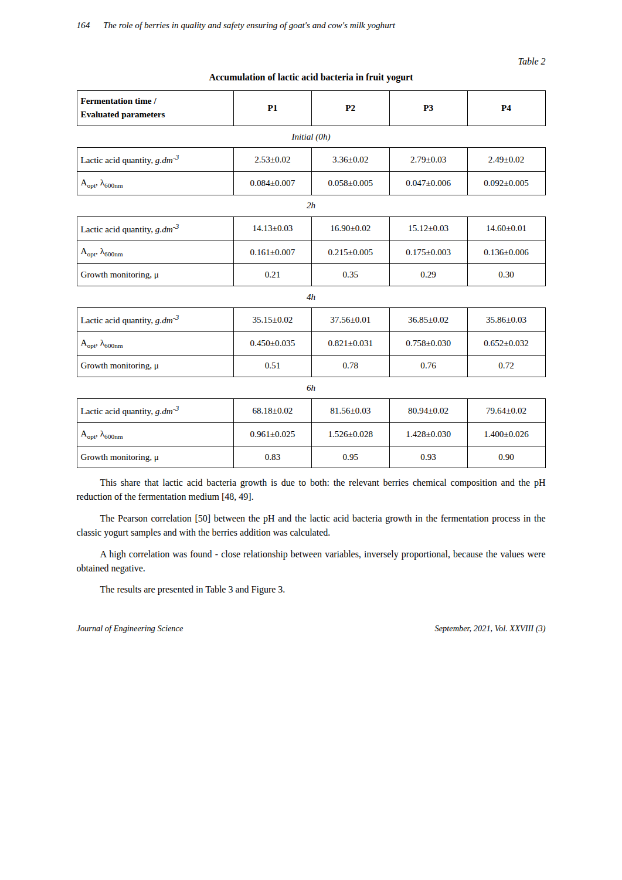164 The role of berries in quality and safety ensuring of goat's and cow's milk yoghurt
Table 2
Accumulation of lactic acid bacteria in fruit yogurt
| Fermentation time / Evaluated parameters | P1 | P2 | P3 | P4 |
| --- | --- | --- | --- | --- |
| Initial (0h) |
| Lactic acid quantity, g.dm -3 | 2.53±0.02 | 3.36±0.02 | 2.79±0.03 | 2.49±0.02 |
| A opt , λ 600nm | 0.084±0.007 | 0.058±0.005 | 0.047±0.006 | 0.092±0.005 |
| 2h |
| Lactic acid quantity, g.dm -3 | 14.13±0.03 | 16.90±0.02 | 15.12±0.03 | 14.60±0.01 |
| A opt , λ 600nm | 0.161±0.007 | 0.215±0.005 | 0.175±0.003 | 0.136±0.006 |
| Growth monitoring, μ | 0.21 | 0.35 | 0.29 | 0.30 |
| 4h |
| Lactic acid quantity, g.dm -3 | 35.15±0.02 | 37.56±0.01 | 36.85±0.02 | 35.86±0.03 |
| A opt , λ 600nm | 0.450±0.035 | 0.821±0.031 | 0.758±0.030 | 0.652±0.032 |
| Growth monitoring, μ | 0.51 | 0.78 | 0.76 | 0.72 |
| 6h |
| Lactic acid quantity, g.dm -3 | 68.18±0.02 | 81.56±0.03 | 80.94±0.02 | 79.64±0.02 |
| A opt , λ 600nm | 0.961±0.025 | 1.526±0.028 | 1.428±0.030 | 1.400±0.026 |
| Growth monitoring, μ | 0.83 | 0.95 | 0.93 | 0.90 |
This share that lactic acid bacteria growth is due to both: the relevant berries chemical composition and the pH reduction of the fermentation medium [48, 49].
The Pearson correlation [50] between the pH and the lactic acid bacteria growth in the fermentation process in the classic yogurt samples and with the berries addition was calculated.
A high correlation was found - close relationship between variables, inversely proportional, because the values were obtained negative.
The results are presented in Table 3 and Figure 3.
Journal of Engineering Science September, 2021, Vol. XXVIII (3)